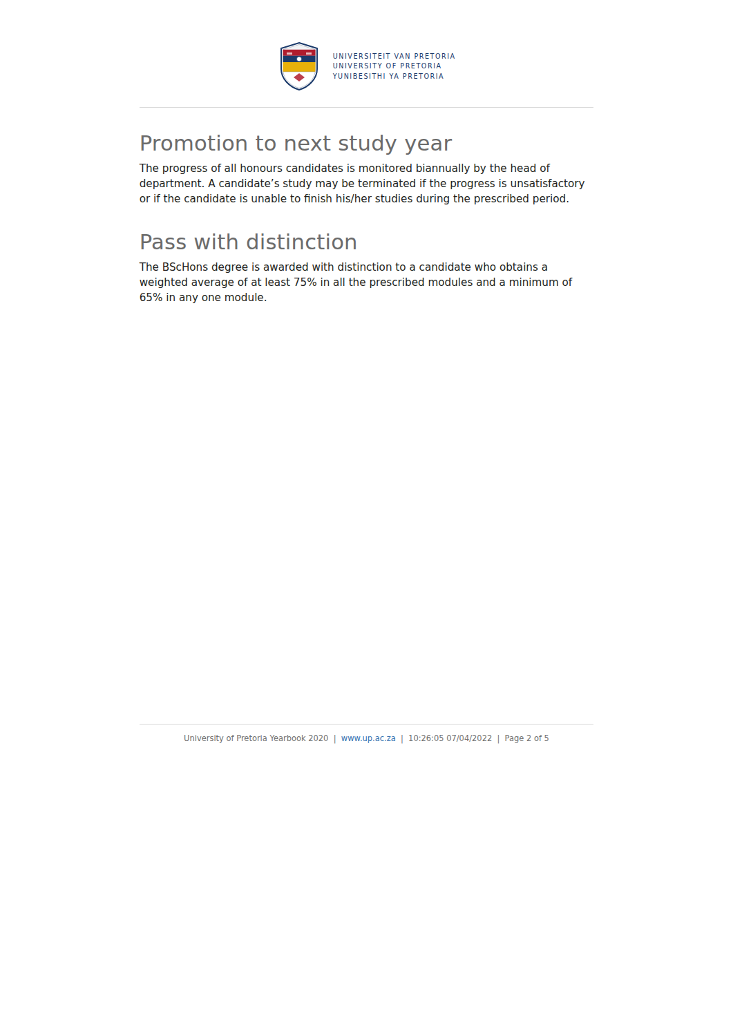Universiteit van Pretoria University of Pretoria Yunibesithi ya Pretoria
Promotion to next study year
The progress of all honours candidates is monitored biannually by the head of department. A candidate’s study may be terminated if the progress is unsatisfactory or if the candidate is unable to finish his/her studies during the prescribed period.
Pass with distinction
The BScHons degree is awarded with distinction to a candidate who obtains a weighted average of at least 75% in all the prescribed modules and a minimum of 65% in any one module.
University of Pretoria Yearbook 2020 | www.up.ac.za | 10:26:05 07/04/2022 | Page 2 of 5